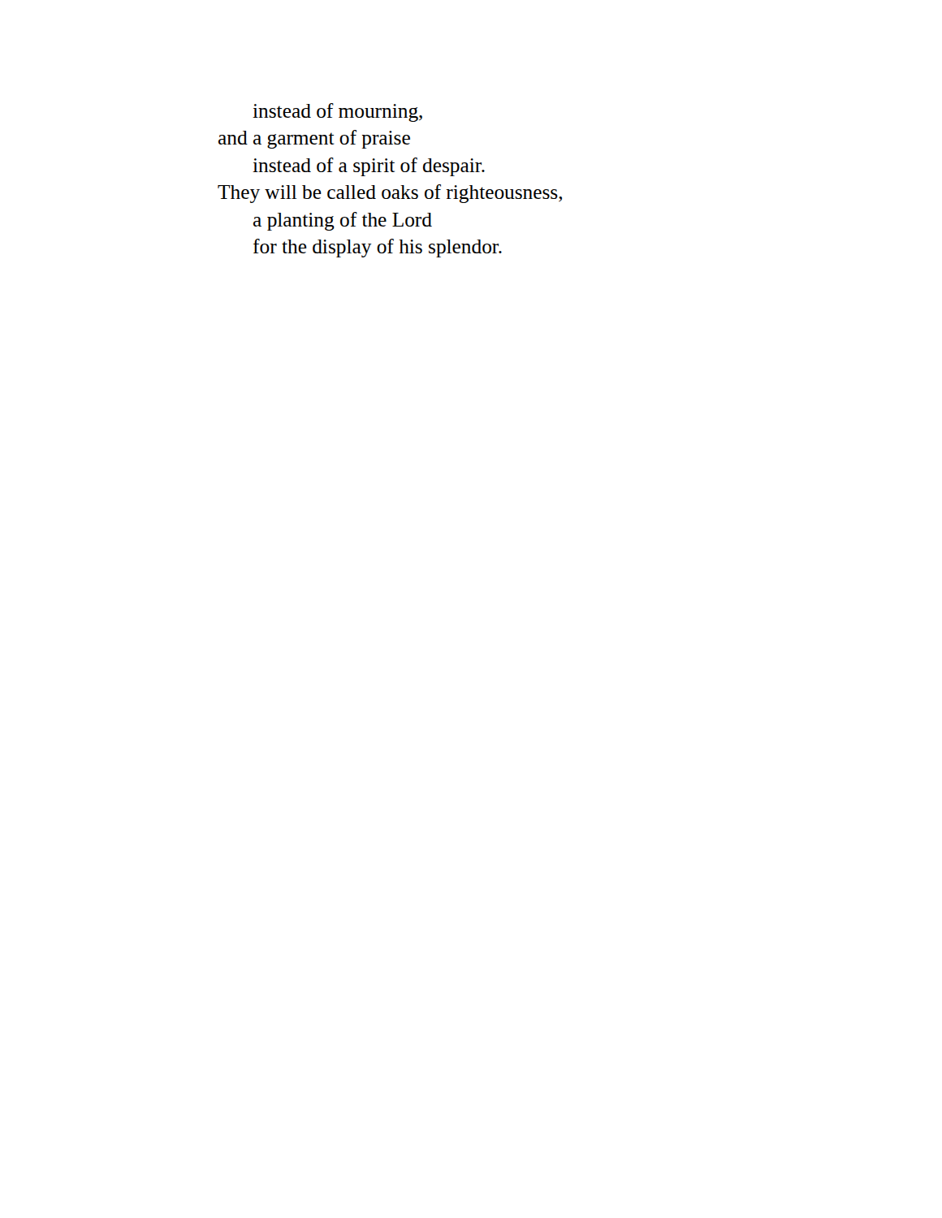instead of mourning, and a garment of praise instead of a spirit of despair. They will be called oaks of righteousness, a planting of the Lord for the display of his splendor.